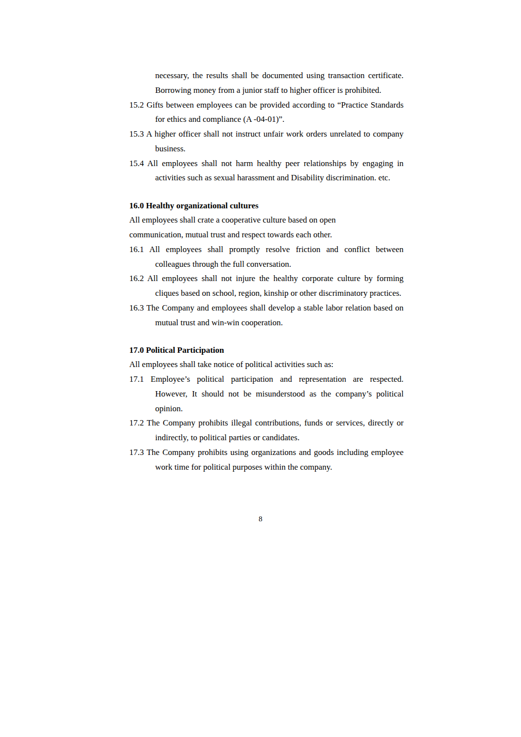necessary, the results shall be documented using transaction certificate. Borrowing money from a junior staff to higher officer is prohibited.
15.2 Gifts between employees can be provided according to “Practice Standards for ethics and compliance (A -04-01)”.
15.3 A higher officer shall not instruct unfair work orders unrelated to company business.
15.4 All employees shall not harm healthy peer relationships by engaging in activities such as sexual harassment and Disability discrimination. etc.
16.0 Healthy organizational cultures
All employees shall crate a cooperative culture based on open
communication, mutual trust and respect towards each other.
16.1 All employees shall promptly resolve friction and conflict between colleagues through the full conversation.
16.2 All employees shall not injure the healthy corporate culture by forming cliques based on school, region, kinship or other discriminatory practices.
16.3 The Company and employees shall develop a stable labor relation based on mutual trust and win-win cooperation.
17.0 Political Participation
All employees shall take notice of political activities such as:
17.1 Employee’s political participation and representation are respected. However, It should not be misunderstood as the company’s political opinion.
17.2 The Company prohibits illegal contributions, funds or services, directly or indirectly, to political parties or candidates.
17.3 The Company prohibits using organizations and goods including employee work time for political purposes within the company.
8